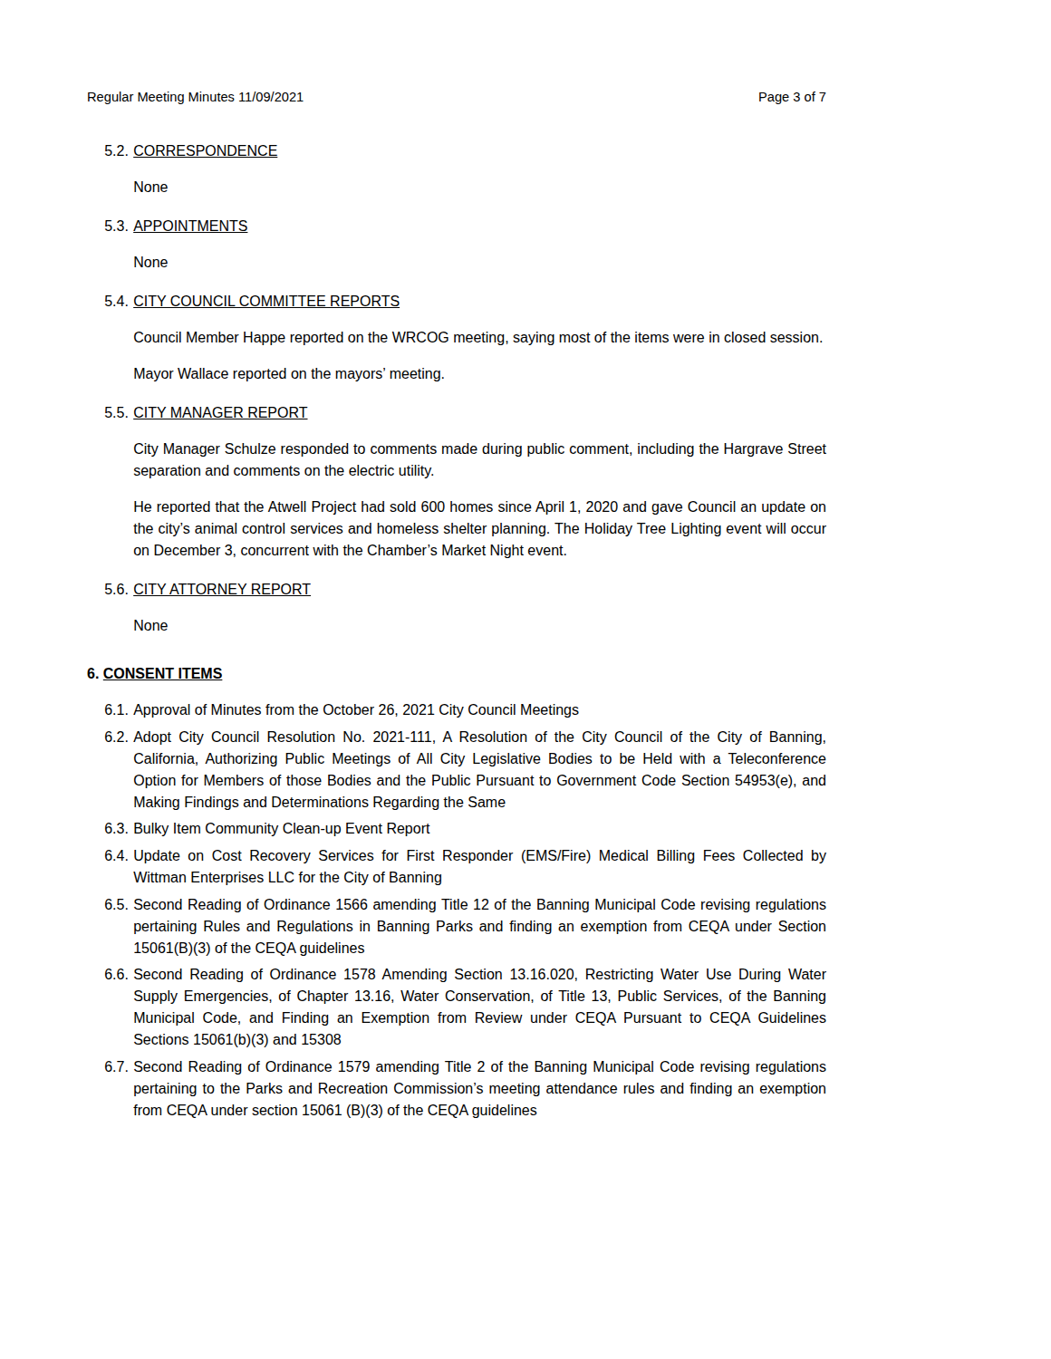Regular Meeting Minutes 11/09/2021 Page 3 of 7
5.2.
CORRESPONDENCE
None
5.3.
APPOINTMENTS
None
5.4.
CITY COUNCIL COMMITTEE REPORTS
Council Member Happe reported on the WRCOG meeting, saying most of the items were in closed session.
Mayor Wallace reported on the mayors’ meeting.
5.5.
CITY MANAGER REPORT
City Manager Schulze responded to comments made during public comment, including the Hargrave Street separation and comments on the electric utility.
He reported that the Atwell Project had sold 600 homes since April 1, 2020 and gave Council an update on the city’s animal control services and homeless shelter planning. The Holiday Tree Lighting event will occur on December 3, concurrent with the Chamber’s Market Night event.
5.6.
CITY ATTORNEY REPORT
None
6. CONSENT ITEMS
6.1. Approval of Minutes from the October 26, 2021 City Council Meetings
6.2. Adopt City Council Resolution No. 2021-111, A Resolution of the City Council of the City of Banning, California, Authorizing Public Meetings of All City Legislative Bodies to be Held with a Teleconference Option for Members of those Bodies and the Public Pursuant to Government Code Section 54953(e), and Making Findings and Determinations Regarding the Same
6.3. Bulky Item Community Clean-up Event Report
6.4. Update on Cost Recovery Services for First Responder (EMS/Fire) Medical Billing Fees Collected by Wittman Enterprises LLC for the City of Banning
6.5. Second Reading of Ordinance 1566 amending Title 12 of the Banning Municipal Code revising regulations pertaining Rules and Regulations in Banning Parks and finding an exemption from CEQA under Section 15061(B)(3) of the CEQA guidelines
6.6. Second Reading of Ordinance 1578 Amending Section 13.16.020, Restricting Water Use During Water Supply Emergencies, of Chapter 13.16, Water Conservation, of Title 13, Public Services, of the Banning Municipal Code, and Finding an Exemption from Review under CEQA Pursuant to CEQA Guidelines Sections 15061(b)(3) and 15308
6.7. Second Reading of Ordinance 1579 amending Title 2 of the Banning Municipal Code revising regulations pertaining to the Parks and Recreation Commission’s meeting attendance rules and finding an exemption from CEQA under section 15061 (B)(3) of the CEQA guidelines